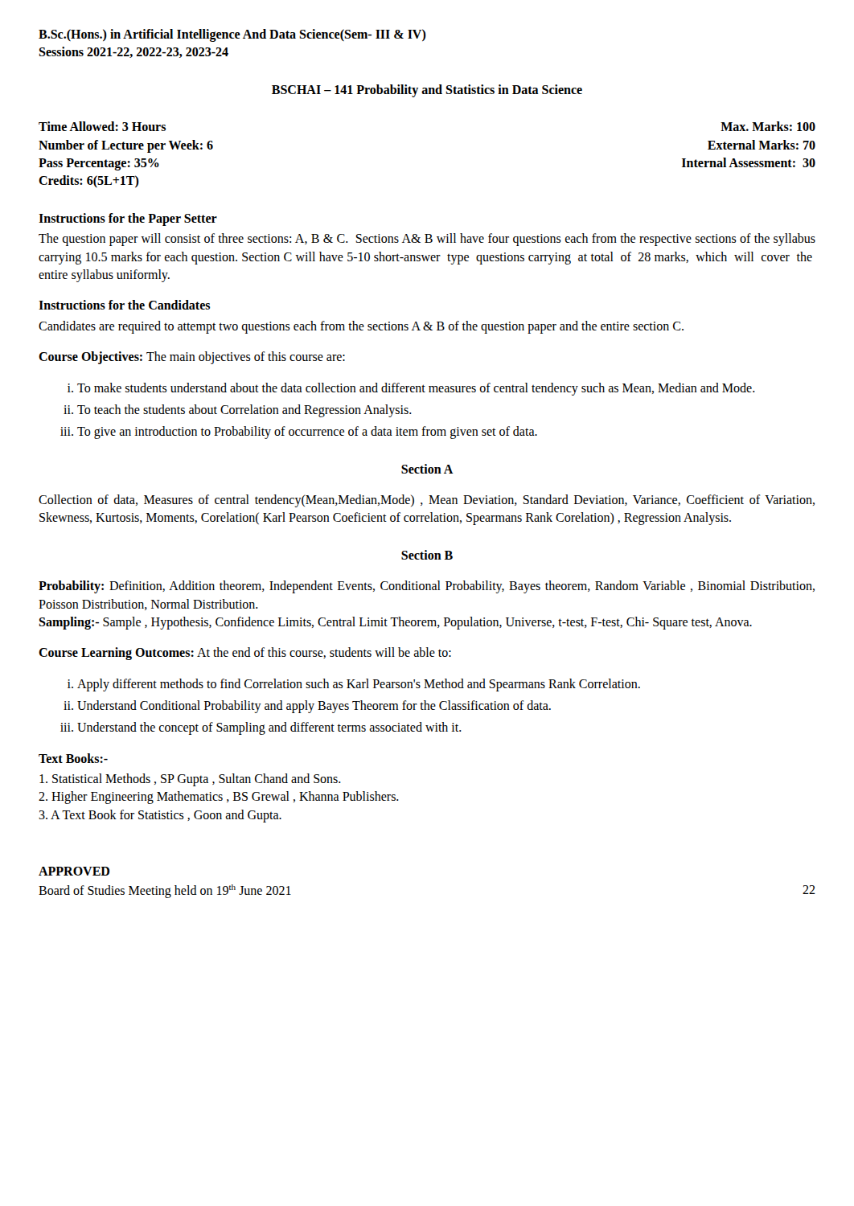B.Sc.(Hons.) in Artificial Intelligence And Data Science(Sem- III & IV)
Sessions 2021-22, 2022-23, 2023-24
BSCHAI – 141 Probability and Statistics in Data Science
| Time Allowed: 3 Hours | Max. Marks: 100 |
| Number of Lecture per Week: 6 | External Marks: 70 |
| Pass Percentage: 35% | Internal Assessment: 30 |
| Credits: 6(5L+1T) | |
Instructions for the Paper Setter
The question paper will consist of three sections: A, B & C. Sections A& B will have four questions each from the respective sections of the syllabus carrying 10.5 marks for each question. Section C will have 5-10 short-answer type questions carrying at total of 28 marks, which will cover the entire syllabus uniformly.
Instructions for the Candidates
Candidates are required to attempt two questions each from the sections A & B of the question paper and the entire section C.
Course Objectives: The main objectives of this course are:
To make students understand about the data collection and different measures of central tendency such as Mean, Median and Mode.
To teach the students about Correlation and Regression Analysis.
To give an introduction to Probability of occurrence of a data item from given set of data.
Section A
Collection of data, Measures of central tendency(Mean,Median,Mode) , Mean Deviation, Standard Deviation, Variance, Coefficient of Variation, Skewness, Kurtosis, Moments, Corelation( Karl Pearson Coeficient of correlation, Spearmans Rank Corelation) , Regression Analysis.
Section B
Probability: Definition, Addition theorem, Independent Events, Conditional Probability, Bayes theorem, Random Variable , Binomial Distribution, Poisson Distribution, Normal Distribution.
Sampling:- Sample , Hypothesis, Confidence Limits, Central Limit Theorem, Population, Universe, t-test, F-test, Chi- Square test, Anova.
Course Learning Outcomes: At the end of this course, students will be able to:
Apply different methods to find Correlation such as Karl Pearson's Method and Spearmans Rank Correlation.
Understand Conditional Probability and apply Bayes Theorem for the Classification of data.
Understand the concept of Sampling and different terms associated with it.
Text Books:-
1. Statistical Methods , SP Gupta , Sultan Chand and Sons.
2. Higher Engineering Mathematics , BS Grewal , Khanna Publishers.
3. A Text Book for Statistics , Goon and Gupta.
APPROVED
Board of Studies Meeting held on 19th June 202122